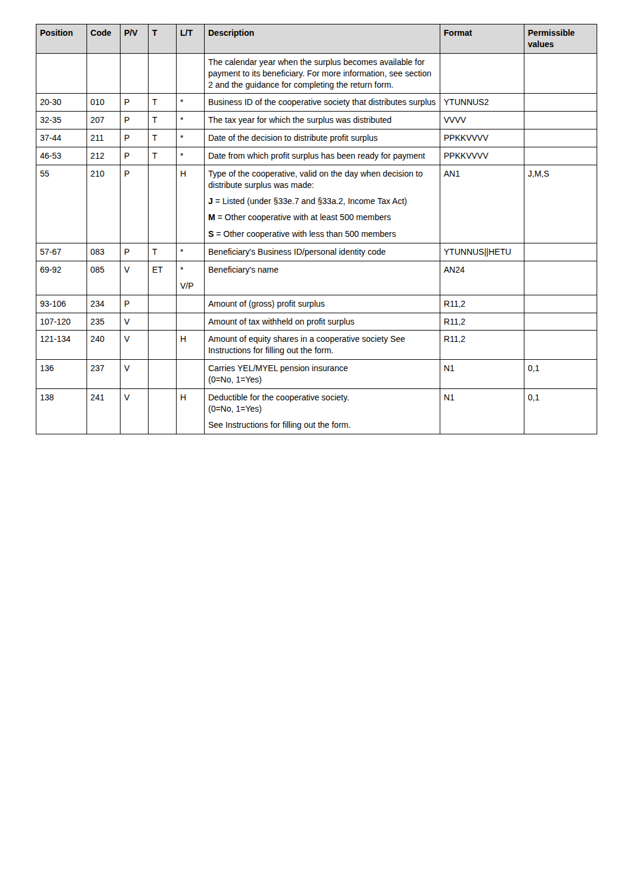| Position | Code | P/V | T | L/T | Description | Format | Permissible values |
| --- | --- | --- | --- | --- | --- | --- | --- |
| | | | | | The calendar year when the surplus becomes available for payment to its beneficiary. For more information, see section 2 and the guidance for completing the return form. | | |
| 20-30 | 010 | P | T | * | Business ID of the cooperative society that distributes surplus | YTUNNUS2 | |
| 32-35 | 207 | P | T | * | The tax year for which the surplus was distributed | VVVV | |
| 37-44 | 211 | P | T | * | Date of the decision to distribute profit surplus | PPKKVVVV | |
| 46-53 | 212 | P | T | * | Date from which profit surplus has been ready for payment | PPKKVVVV | |
| 55 | 210 | P | | H | Type of the cooperative, valid on the day when decision to distribute surplus was made: J = Listed (under §33e.7 and §33a.2, Income Tax Act) M = Other cooperative with at least 500 members S = Other cooperative with less than 500 members | AN1 | J,M,S |
| 57-67 | 083 | P | T | * | Beneficiary's Business ID/personal identity code | YTUNNUS//HETU | |
| 69-92 | 085 | V | ET | * V/P | Beneficiary's name | AN24 | |
| 93-106 | 234 | P | | | Amount of (gross) profit surplus | R11,2 | |
| 107-120 | 235 | V | | | Amount of tax withheld on profit surplus | R11,2 | |
| 121-134 | 240 | V | | H | Amount of equity shares in a cooperative society See Instructions for filling out the form. | R11,2 | |
| 136 | 237 | V | | | Carries YEL/MYEL pension insurance (0=No, 1=Yes) | N1 | 0,1 |
| 138 | 241 | V | | H | Deductible for the cooperative society. (0=No, 1=Yes) See Instructions for filling out the form. | N1 | 0,1 |